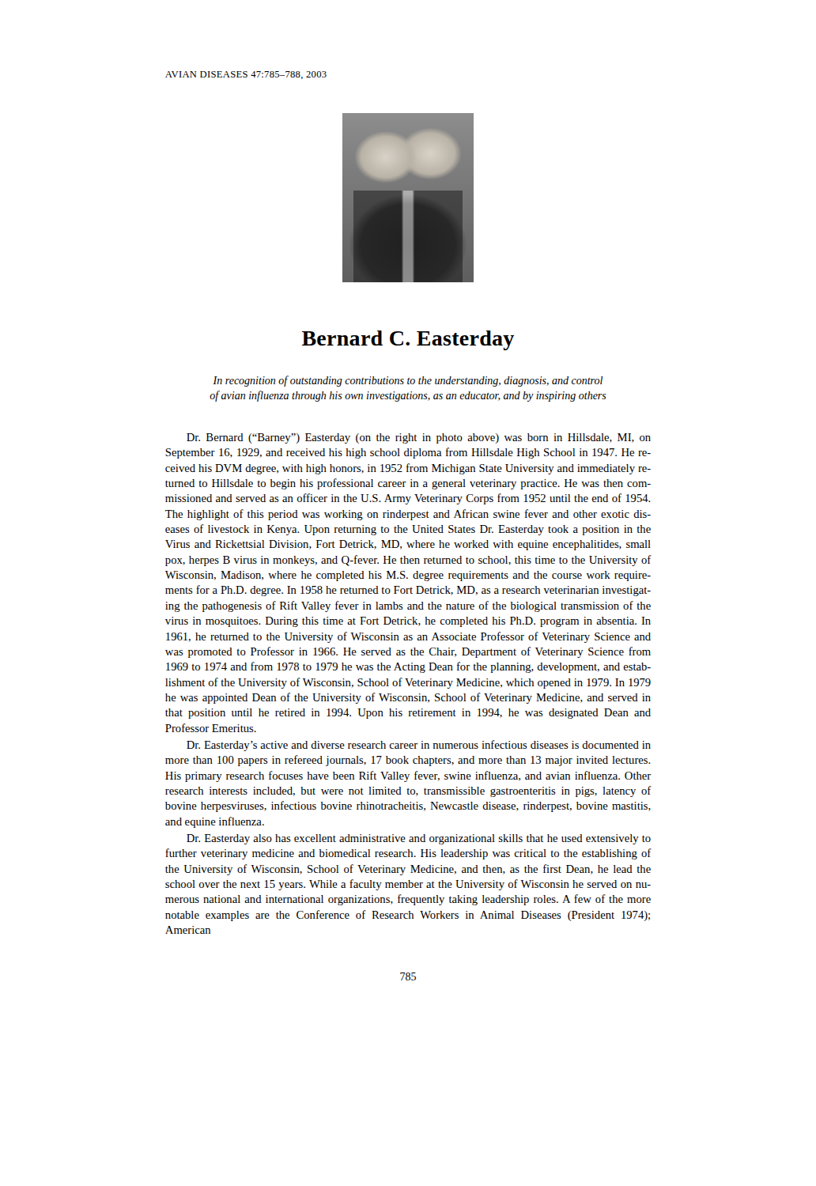AVIAN DISEASES 47:785–788, 2003
Bernard C. Easterday
In recognition of outstanding contributions to the understanding, diagnosis, and control
of avian influenza through his own investigations, as an educator, and by inspiring others
Dr. Bernard (“Barney”) Easterday (on the right in photo above) was born in Hillsdale, MI, on September 16, 1929, and received his high school diploma from Hillsdale High School in 1947. He received his DVM degree, with high honors, in 1952 from Michigan State University and immediately returned to Hillsdale to begin his professional career in a general veterinary practice. He was then commissioned and served as an officer in the U.S. Army Veterinary Corps from 1952 until the end of 1954. The highlight of this period was working on rinderpest and African swine fever and other exotic diseases of livestock in Kenya. Upon returning to the United States Dr. Easterday took a position in the Virus and Rickettsial Division, Fort Detrick, MD, where he worked with equine encephalitides, small pox, herpes B virus in monkeys, and Q-fever. He then returned to school, this time to the University of Wisconsin, Madison, where he completed his M.S. degree requirements and the course work requirements for a Ph.D. degree. In 1958 he returned to Fort Detrick, MD, as a research veterinarian investigating the pathogenesis of Rift Valley fever in lambs and the nature of the biological transmission of the virus in mosquitoes. During this time at Fort Detrick, he completed his Ph.D. program in absentia. In 1961, he returned to the University of Wisconsin as an Associate Professor of Veterinary Science and was promoted to Professor in 1966. He served as the Chair, Department of Veterinary Science from 1969 to 1974 and from 1978 to 1979 he was the Acting Dean for the planning, development, and establishment of the University of Wisconsin, School of Veterinary Medicine, which opened in 1979. In 1979 he was appointed Dean of the University of Wisconsin, School of Veterinary Medicine, and served in that position until he retired in 1994. Upon his retirement in 1994, he was designated Dean and Professor Emeritus.
Dr. Easterday’s active and diverse research career in numerous infectious diseases is documented in more than 100 papers in refereed journals, 17 book chapters, and more than 13 major invited lectures. His primary research focuses have been Rift Valley fever, swine influenza, and avian influenza. Other research interests included, but were not limited to, transmissible gastroenteritis in pigs, latency of bovine herpesviruses, infectious bovine rhinotracheitis, Newcastle disease, rinderpest, bovine mastitis, and equine influenza.
Dr. Easterday also has excellent administrative and organizational skills that he used extensively to further veterinary medicine and biomedical research. His leadership was critical to the establishing of the University of Wisconsin, School of Veterinary Medicine, and then, as the first Dean, he lead the school over the next 15 years. While a faculty member at the University of Wisconsin he served on numerous national and international organizations, frequently taking leadership roles. A few of the more notable examples are the Conference of Research Workers in Animal Diseases (President 1974); American
785